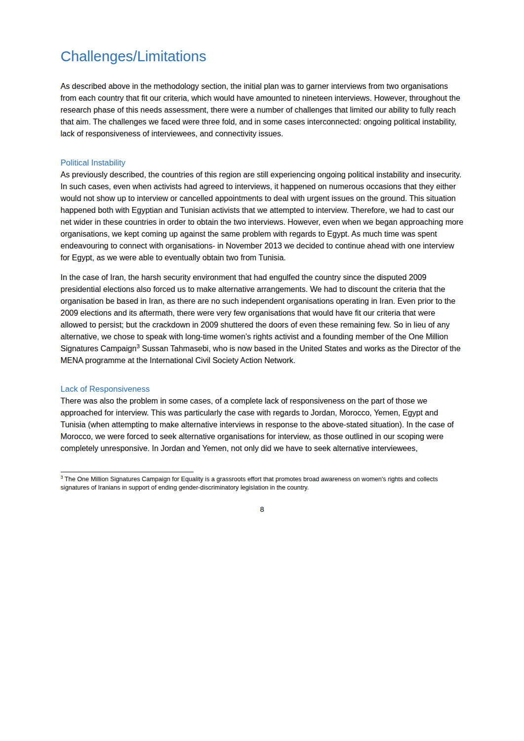Challenges/Limitations
As described above in the methodology section, the initial plan was to garner interviews from two organisations from each country that fit our criteria, which would have amounted to nineteen interviews. However, throughout the research phase of this needs assessment, there were a number of challenges that limited our ability to fully reach that aim. The challenges we faced were three fold, and in some cases interconnected: ongoing political instability, lack of responsiveness of interviewees, and connectivity issues.
Political Instability
As previously described, the countries of this region are still experiencing ongoing political instability and insecurity. In such cases, even when activists had agreed to interviews, it happened on numerous occasions that they either would not show up to interview or cancelled appointments to deal with urgent issues on the ground. This situation happened both with Egyptian and Tunisian activists that we attempted to interview. Therefore, we had to cast our net wider in these countries in order to obtain the two interviews. However, even when we began approaching more organisations, we kept coming up against the same problem with regards to Egypt. As much time was spent endeavouring to connect with organisations- in November 2013 we decided to continue ahead with one interview for Egypt, as we were able to eventually obtain two from Tunisia.
In the case of Iran, the harsh security environment that had engulfed the country since the disputed 2009 presidential elections also forced us to make alternative arrangements. We had to discount the criteria that the organisation be based in Iran, as there are no such independent organisations operating in Iran. Even prior to the 2009 elections and its aftermath, there were very few organisations that would have fit our criteria that were allowed to persist; but the crackdown in 2009 shuttered the doors of even these remaining few. So in lieu of any alternative, we chose to speak with long-time women's rights activist and a founding member of the One Million Signatures Campaign3 Sussan Tahmasebi, who is now based in the United States and works as the Director of the MENA programme at the International Civil Society Action Network.
Lack of Responsiveness
There was also the problem in some cases, of a complete lack of responsiveness on the part of those we approached for interview. This was particularly the case with regards to Jordan, Morocco, Yemen, Egypt and Tunisia (when attempting to make alternative interviews in response to the above-stated situation). In the case of Morocco, we were forced to seek alternative organisations for interview, as those outlined in our scoping were completely unresponsive. In Jordan and Yemen, not only did we have to seek alternative interviewees,
3 The One Million Signatures Campaign for Equality is a grassroots effort that promotes broad awareness on women's rights and collects signatures of Iranians in support of ending gender-discriminatory legislation in the country.
8